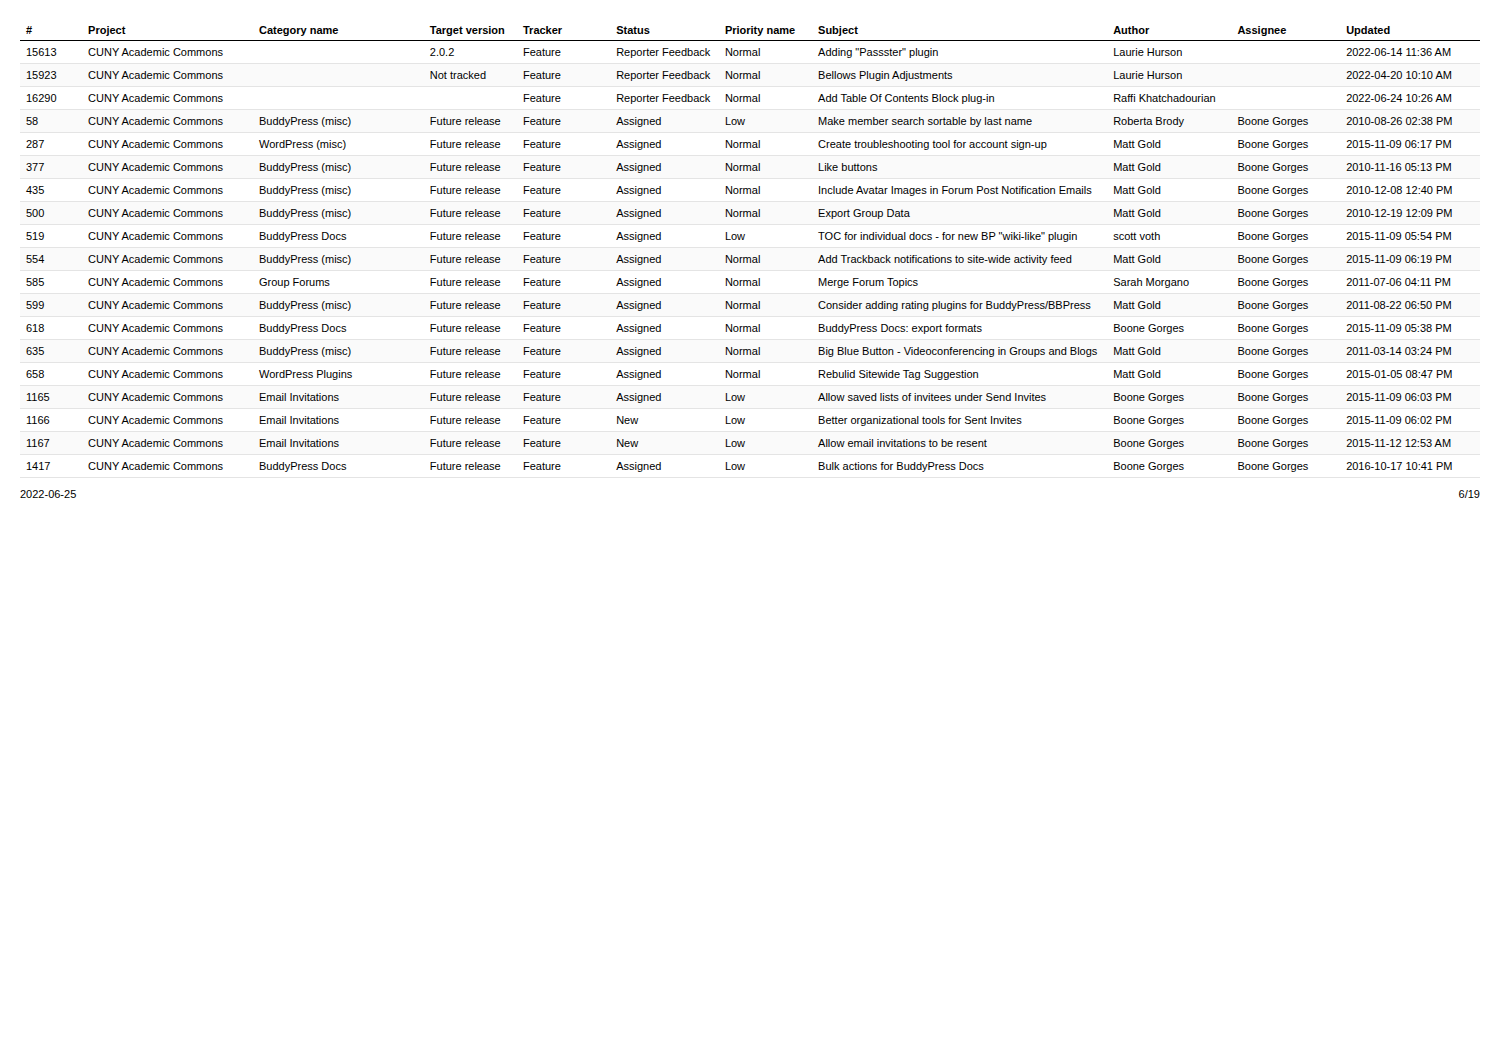| # | Project | Category name | Target version | Tracker | Status | Priority name | Subject | Author | Assignee | Updated |
| --- | --- | --- | --- | --- | --- | --- | --- | --- | --- | --- |
| 15613 | CUNY Academic Commons | | 2.0.2 | Feature | Reporter Feedback | Normal | Adding "Passster" plugin | Laurie Hurson | | 2022-06-14 11:36 AM |
| 15923 | CUNY Academic Commons | | Not tracked | Feature | Reporter Feedback | Normal | Bellows Plugin Adjustments | Laurie Hurson | | 2022-04-20 10:10 AM |
| 16290 | CUNY Academic Commons | | | Feature | Reporter Feedback | Normal | Add Table Of Contents Block plug-in | Raffi Khatchadourian | | 2022-06-24 10:26 AM |
| 58 | CUNY Academic Commons | BuddyPress (misc) | Future release | Feature | Assigned | Low | Make member search sortable by last name | Roberta Brody | Boone Gorges | 2010-08-26 02:38 PM |
| 287 | CUNY Academic Commons | WordPress (misc) | Future release | Feature | Assigned | Normal | Create troubleshooting tool for account sign-up | Matt Gold | Boone Gorges | 2015-11-09 06:17 PM |
| 377 | CUNY Academic Commons | BuddyPress (misc) | Future release | Feature | Assigned | Normal | Like buttons | Matt Gold | Boone Gorges | 2010-11-16 05:13 PM |
| 435 | CUNY Academic Commons | BuddyPress (misc) | Future release | Feature | Assigned | Normal | Include Avatar Images in Forum Post Notification Emails | Matt Gold | Boone Gorges | 2010-12-08 12:40 PM |
| 500 | CUNY Academic Commons | BuddyPress (misc) | Future release | Feature | Assigned | Normal | Export Group Data | Matt Gold | Boone Gorges | 2010-12-19 12:09 PM |
| 519 | CUNY Academic Commons | BuddyPress Docs | Future release | Feature | Assigned | Low | TOC for individual docs - for new BP "wiki-like" plugin | scott voth | Boone Gorges | 2015-11-09 05:54 PM |
| 554 | CUNY Academic Commons | BuddyPress (misc) | Future release | Feature | Assigned | Normal | Add Trackback notifications to site-wide activity feed | Matt Gold | Boone Gorges | 2015-11-09 06:19 PM |
| 585 | CUNY Academic Commons | Group Forums | Future release | Feature | Assigned | Normal | Merge Forum Topics | Sarah Morgano | Boone Gorges | 2011-07-06 04:11 PM |
| 599 | CUNY Academic Commons | BuddyPress (misc) | Future release | Feature | Assigned | Normal | Consider adding rating plugins for BuddyPress/BBPress | Matt Gold | Boone Gorges | 2011-08-22 06:50 PM |
| 618 | CUNY Academic Commons | BuddyPress Docs | Future release | Feature | Assigned | Normal | BuddyPress Docs: export formats | Boone Gorges | Boone Gorges | 2015-11-09 05:38 PM |
| 635 | CUNY Academic Commons | BuddyPress (misc) | Future release | Feature | Assigned | Normal | Big Blue Button - Videoconferencing in Groups and Blogs | Matt Gold | Boone Gorges | 2011-03-14 03:24 PM |
| 658 | CUNY Academic Commons | WordPress Plugins | Future release | Feature | Assigned | Normal | Rebulid Sitewide Tag Suggestion | Matt Gold | Boone Gorges | 2015-01-05 08:47 PM |
| 1165 | CUNY Academic Commons | Email Invitations | Future release | Feature | Assigned | Low | Allow saved lists of invitees under Send Invites | Boone Gorges | Boone Gorges | 2015-11-09 06:03 PM |
| 1166 | CUNY Academic Commons | Email Invitations | Future release | Feature | New | Low | Better organizational tools for Sent Invites | Boone Gorges | Boone Gorges | 2015-11-09 06:02 PM |
| 1167 | CUNY Academic Commons | Email Invitations | Future release | Feature | New | Low | Allow email invitations to be resent | Boone Gorges | Boone Gorges | 2015-11-12 12:53 AM |
| 1417 | CUNY Academic Commons | BuddyPress Docs | Future release | Feature | Assigned | Low | Bulk actions for BuddyPress Docs | Boone Gorges | Boone Gorges | 2016-10-17 10:41 PM |
2022-06-25 6/19